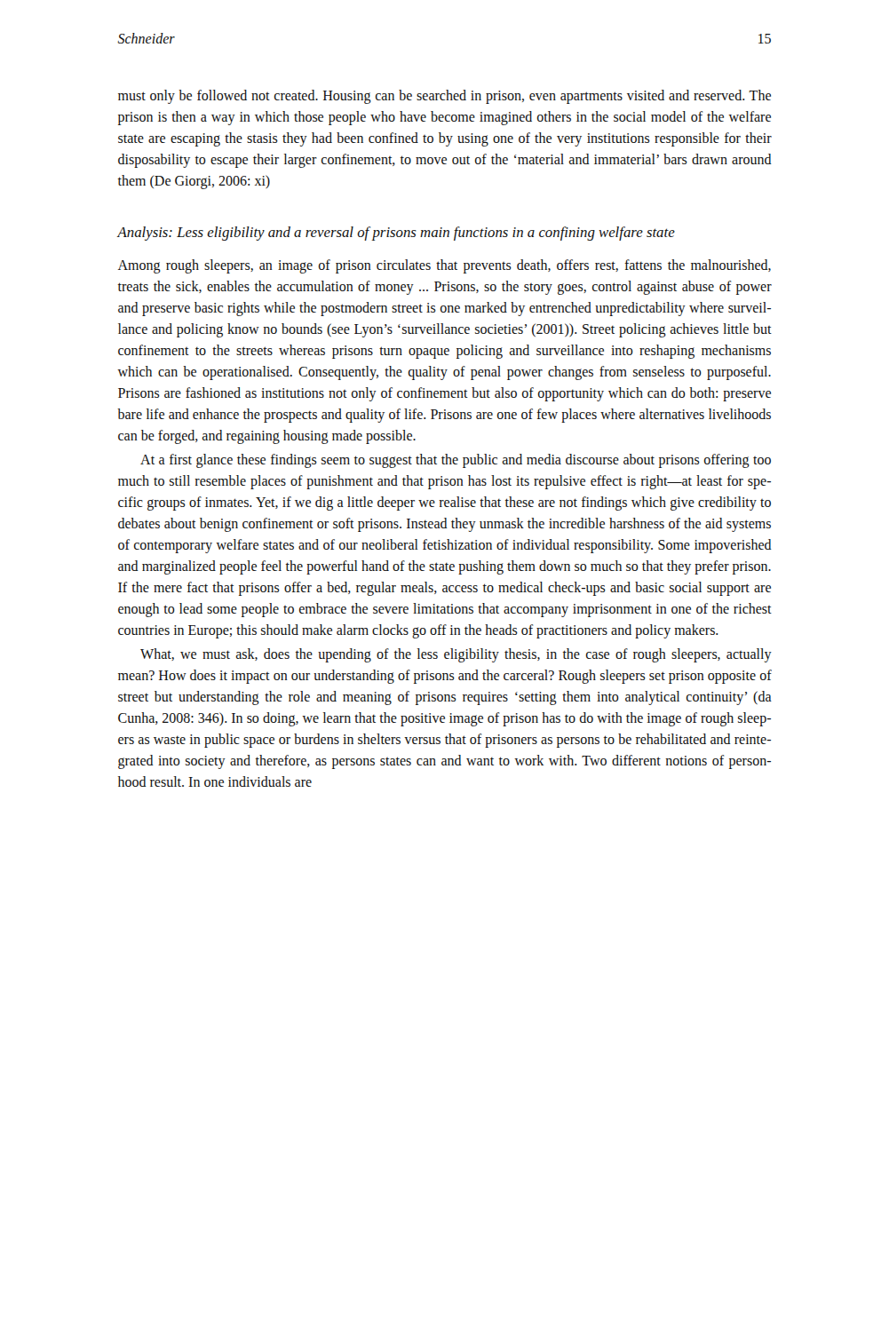Schneider 15
must only be followed not created. Housing can be searched in prison, even apartments visited and reserved. The prison is then a way in which those people who have become imagined others in the social model of the welfare state are escaping the stasis they had been confined to by using one of the very institutions responsible for their disposability to escape their larger confinement, to move out of the ‘material and immaterial’ bars drawn around them (De Giorgi, 2006: xi)
Analysis: Less eligibility and a reversal of prisons main functions in a confining welfare state
Among rough sleepers, an image of prison circulates that prevents death, offers rest, fattens the malnourished, treats the sick, enables the accumulation of money ... Prisons, so the story goes, control against abuse of power and preserve basic rights while the postmodern street is one marked by entrenched unpredictability where surveillance and policing know no bounds (see Lyon’s ‘surveillance societies’ (2001)). Street policing achieves little but confinement to the streets whereas prisons turn opaque policing and surveillance into reshaping mechanisms which can be operationalised. Consequently, the quality of penal power changes from senseless to purposeful. Prisons are fashioned as institutions not only of confinement but also of opportunity which can do both: preserve bare life and enhance the prospects and quality of life. Prisons are one of few places where alternatives livelihoods can be forged, and regaining housing made possible.
At a first glance these findings seem to suggest that the public and media discourse about prisons offering too much to still resemble places of punishment and that prison has lost its repulsive effect is right—at least for specific groups of inmates. Yet, if we dig a little deeper we realise that these are not findings which give credibility to debates about benign confinement or soft prisons. Instead they unmask the incredible harshness of the aid systems of contemporary welfare states and of our neoliberal fetishization of individual responsibility. Some impoverished and marginalized people feel the powerful hand of the state pushing them down so much so that they prefer prison. If the mere fact that prisons offer a bed, regular meals, access to medical check-ups and basic social support are enough to lead some people to embrace the severe limitations that accompany imprisonment in one of the richest countries in Europe; this should make alarm clocks go off in the heads of practitioners and policy makers.
What, we must ask, does the upending of the less eligibility thesis, in the case of rough sleepers, actually mean? How does it impact on our understanding of prisons and the carceral? Rough sleepers set prison opposite of street but understanding the role and meaning of prisons requires ‘setting them into analytical continuity’ (da Cunha, 2008: 346). In so doing, we learn that the positive image of prison has to do with the image of rough sleepers as waste in public space or burdens in shelters versus that of prisoners as persons to be rehabilitated and reintegrated into society and therefore, as persons states can and want to work with. Two different notions of personhood result. In one individuals are